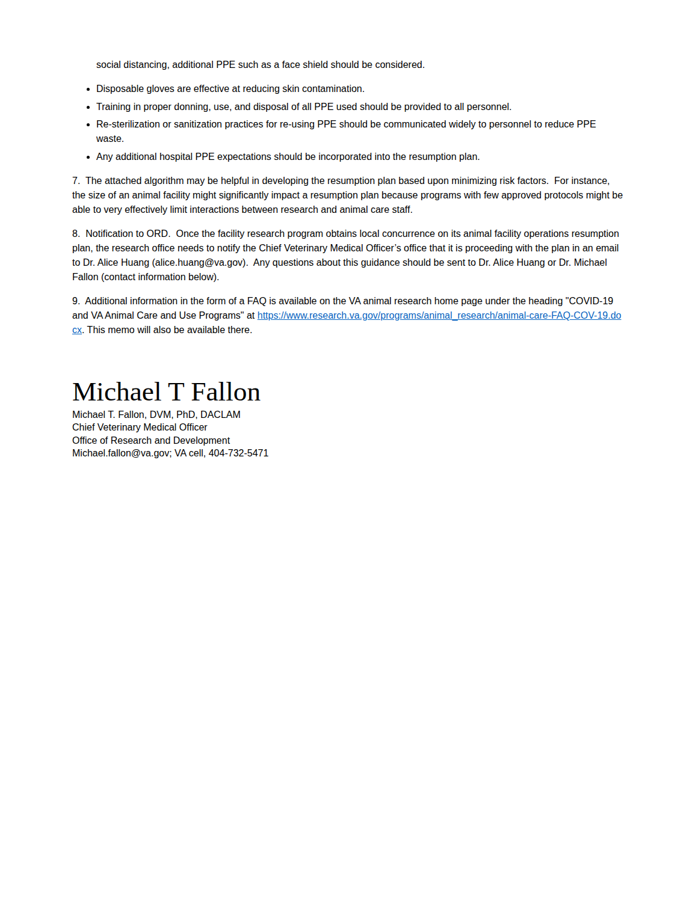social distancing, additional PPE such as a face shield should be considered.
Disposable gloves are effective at reducing skin contamination.
Training in proper donning, use, and disposal of all PPE used should be provided to all personnel.
Re-sterilization or sanitization practices for re-using PPE should be communicated widely to personnel to reduce PPE waste.
Any additional hospital PPE expectations should be incorporated into the resumption plan.
7. The attached algorithm may be helpful in developing the resumption plan based upon minimizing risk factors. For instance, the size of an animal facility might significantly impact a resumption plan because programs with few approved protocols might be able to very effectively limit interactions between research and animal care staff.
8. Notification to ORD. Once the facility research program obtains local concurrence on its animal facility operations resumption plan, the research office needs to notify the Chief Veterinary Medical Officer’s office that it is proceeding with the plan in an email to Dr. Alice Huang (alice.huang@va.gov). Any questions about this guidance should be sent to Dr. Alice Huang or Dr. Michael Fallon (contact information below).
9. Additional information in the form of a FAQ is available on the VA animal research home page under the heading "COVID-19 and VA Animal Care and Use Programs" at https://www.research.va.gov/programs/animal_research/animal-care-FAQ-COV-19.docx. This memo will also be available there.
Michael T Fallon
Michael T. Fallon, DVM, PhD, DACLAM
Chief Veterinary Medical Officer
Office of Research and Development
Michael.fallon@va.gov; VA cell, 404-732-5471